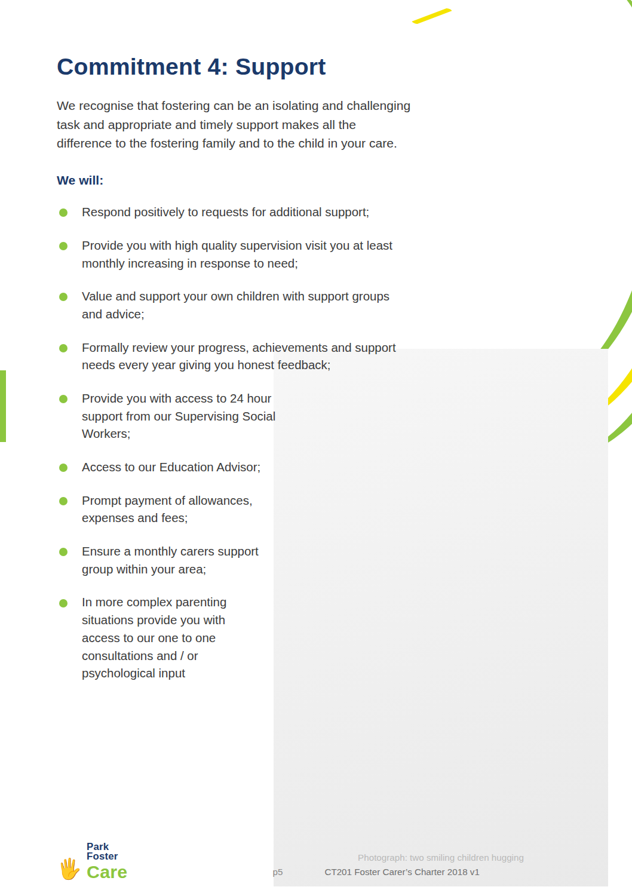Commitment 4: Support
We recognise that fostering can be an isolating and challenging task and appropriate and timely support makes all the difference to the fostering family and to the child in your care.
We will:
Respond positively to requests for additional support;
Provide you with high quality supervision visit you at least monthly increasing in response to need;
Value and support your own children with support groups and advice;
Formally review your progress, achievements and support needs every year giving you honest feedback;
Provide you with access to 24 hour support from our Supervising Social Workers;
Access to our Education Advisor;
Prompt payment of allowances, expenses and fees;
Ensure a monthly carers support group within your area;
In more complex parenting situations provide you with access to our one to one consultations and / or psychological input
Photograph: two smiling children hugging
🖐️ Park Foster Care
p5 CT201 Foster Carer’s Charter 2018 v1